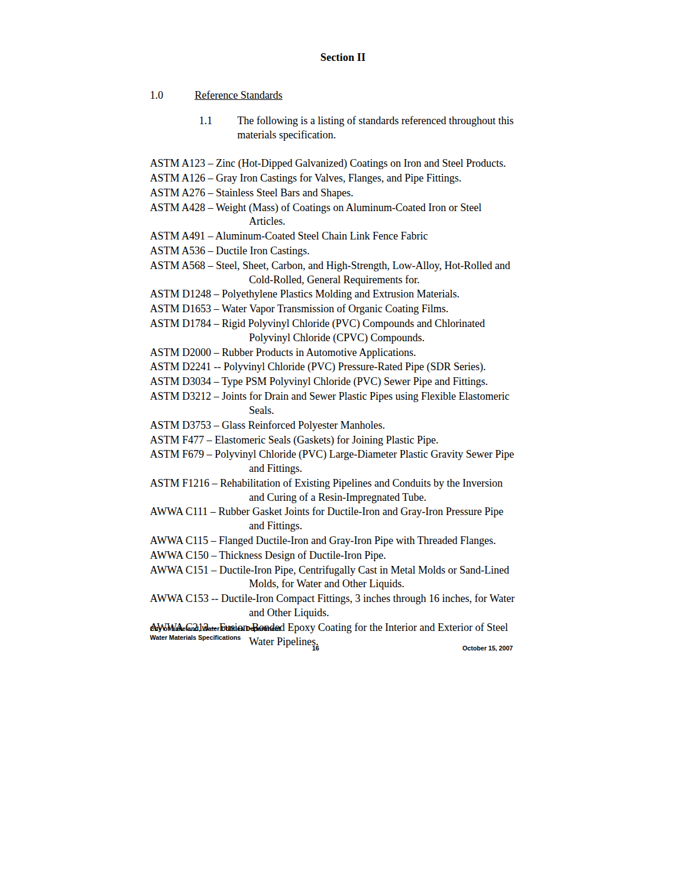Section II
1.0
Reference Standards
1.1
The following is a listing of standards referenced throughout this materials specification.
ASTM A123 – Zinc (Hot-Dipped Galvanized) Coatings on Iron and Steel Products.
ASTM A126 – Gray Iron Castings for Valves, Flanges, and Pipe Fittings.
ASTM A276 – Stainless Steel Bars and Shapes.
ASTM A428 – Weight (Mass) of Coatings on Aluminum-Coated Iron or SteelArticles.
ASTM A491 – Aluminum-Coated Steel Chain Link Fence Fabric
ASTM A536 – Ductile Iron Castings.
ASTM A568 – Steel, Sheet, Carbon, and High-Strength, Low-Alloy, Hot-Rolled andCold-Rolled, General Requirements for.
ASTM D1248 – Polyethylene Plastics Molding and Extrusion Materials.
ASTM D1653 – Water Vapor Transmission of Organic Coating Films.
ASTM D1784 – Rigid Polyvinyl Chloride (PVC) Compounds and ChlorinatedPolyvinyl Chloride (CPVC) Compounds.
ASTM D2000 – Rubber Products in Automotive Applications.
ASTM D2241 -- Polyvinyl Chloride (PVC) Pressure-Rated Pipe (SDR Series).
ASTM D3034 – Type PSM Polyvinyl Chloride (PVC) Sewer Pipe and Fittings.
ASTM D3212 – Joints for Drain and Sewer Plastic Pipes using Flexible ElastomericSeals.
ASTM D3753 – Glass Reinforced Polyester Manholes.
ASTM F477 – Elastomeric Seals (Gaskets) for Joining Plastic Pipe.
ASTM F679 – Polyvinyl Chloride (PVC) Large-Diameter Plastic Gravity Sewer Pipeand Fittings.
ASTM F1216 – Rehabilitation of Existing Pipelines and Conduits by the Inversionand Curing of a Resin-Impregnated Tube.
AWWA C111 – Rubber Gasket Joints for Ductile-Iron and Gray-Iron Pressure Pipeand Fittings.
AWWA C115 – Flanged Ductile-Iron and Gray-Iron Pipe with Threaded Flanges.
AWWA C150 – Thickness Design of Ductile-Iron Pipe.
AWWA C151 – Ductile-Iron Pipe, Centrifugally Cast in Metal Molds or Sand-LinedMolds, for Water and Other Liquids.
AWWA C153 -- Ductile-Iron Compact Fittings, 3 inches through 16 inches, for Waterand Other Liquids.
AWWA C213 – Fusion-Bonded Epoxy Coating for the Interior and Exterior of SteelWater Pipelines.
City of Lakeland, Water Utilities Department
Water Materials Specifications
16 October 15, 2007